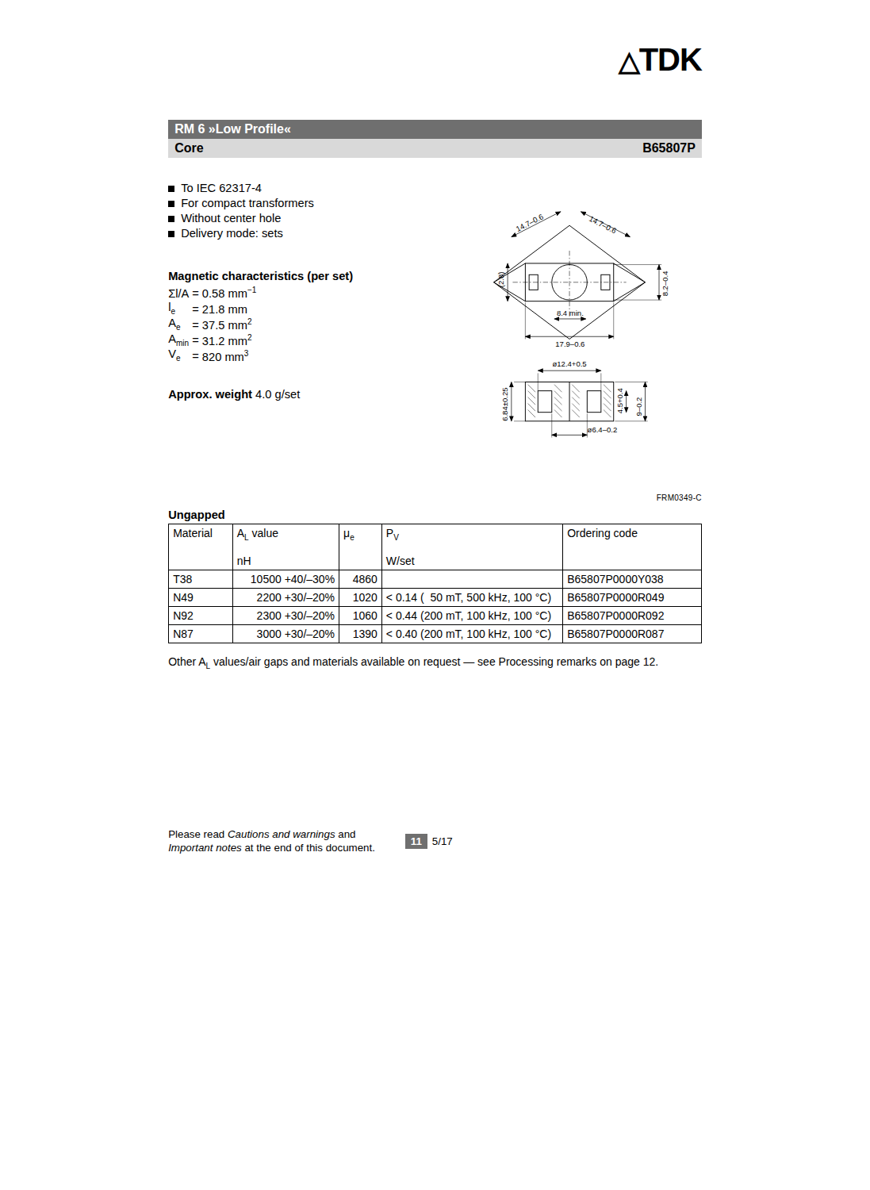△TDK
RM 6 »Low Profile«
Core B65807P
To IEC 62317-4
For compact transformers
Without center hole
Delivery mode: sets
Magnetic characteristics (per set)
| Σl/A | = | 0.58 mm −1 |
| l e | = | 21.8 mm |
| A e | = | 37.5 mm 2 |
| A min | = | 31.2 mm 2 |
| V e | = | 820 mm 3 |
Approx. weight 4.0 g/set
14.7–0.6 14.7–0.6 (2.8) 8.2–0.4 8.4 min. 17.9–0.6 ø12.4+0.5 6.84±0.25 4.5+0.4 9–0.2 ø6.4–0.2
FRM0349-C
Ungapped
| Material | A L value nH | μ e | P V W/set | Ordering code |
| --- | --- | --- | --- | --- |
| T38 | 10500 +40/–30% | 4860 | | B65807P0000Y038 |
| N49 | 2200 +30/–20% | 1020 | < 0.14 ( 50 mT, 500 kHz, 100 °C) | B65807P0000R049 |
| N92 | 2300 +30/–20% | 1060 | < 0.44 (200 mT, 100 kHz, 100 °C) | B65807P0000R092 |
| N87 | 3000 +30/–20% | 1390 | < 0.40 (200 mT, 100 kHz, 100 °C) | B65807P0000R087 |
Other AL values/air gaps and materials available on request — see Processing remarks on page 12.
Please read Cautions and warnings and
Important notes at the end of this document.
11
5/17